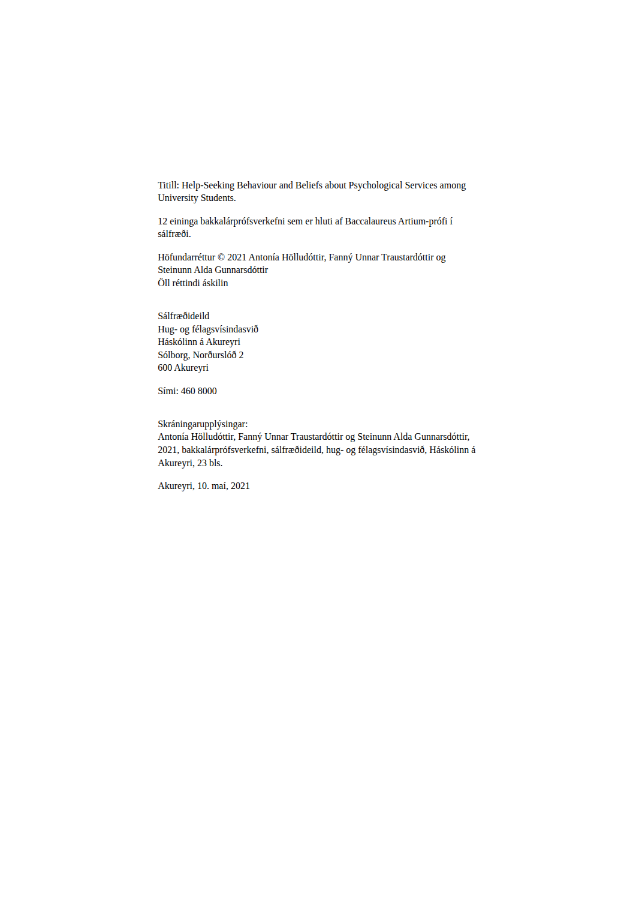Titill: Help-Seeking Behaviour and Beliefs about Psychological Services among University Students.
12 eininga bakkalárprófsverkefni sem er hluti af Baccalaureus Artium-prófi í sálfræði.
Höfundarréttur © 2021 Antonía Hölludóttir, Fanný Unnar Traustardóttir og Steinunn Alda Gunnarsdóttir
Öll réttindi áskilin
Sálfræðideild
Hug- og félagsvísindasvið
Háskólinn á Akureyri
Sólborg, Norðurslóð 2
600 Akureyri
Sími: 460 8000
Skráningarupplýsingar:
Antonía Hölludóttir, Fanný Unnar Traustardóttir og Steinunn Alda Gunnarsdóttir, 2021, bakkalárprófsverkefni, sálfræðideild, hug- og félagsvísindasvið, Háskólinn á Akureyri, 23 bls.
Akureyri, 10. maí, 2021